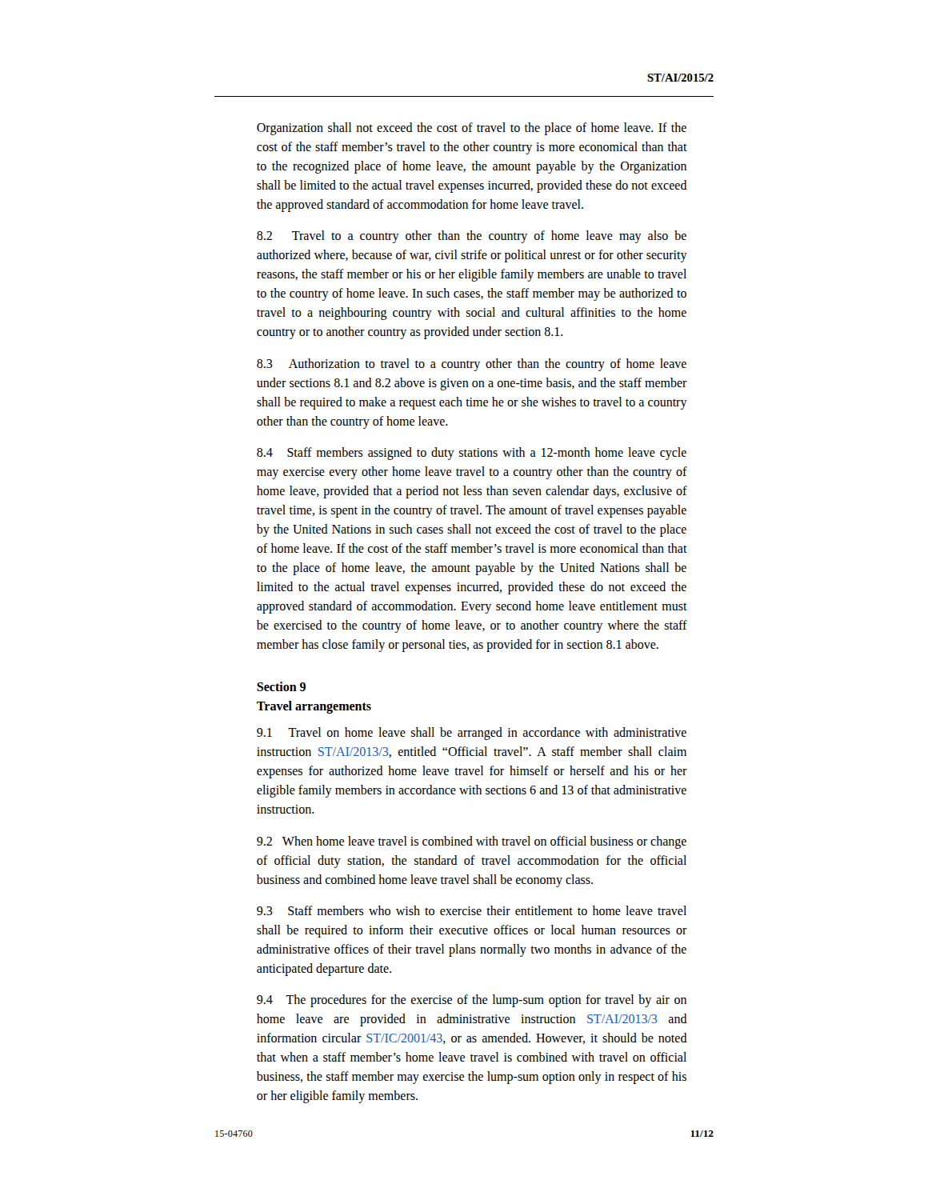ST/AI/2015/2
Organization shall not exceed the cost of travel to the place of home leave. If the cost of the staff member’s travel to the other country is more economical than that to the recognized place of home leave, the amount payable by the Organization shall be limited to the actual travel expenses incurred, provided these do not exceed the approved standard of accommodation for home leave travel.
8.2 Travel to a country other than the country of home leave may also be authorized where, because of war, civil strife or political unrest or for other security reasons, the staff member or his or her eligible family members are unable to travel to the country of home leave. In such cases, the staff member may be authorized to travel to a neighbouring country with social and cultural affinities to the home country or to another country as provided under section 8.1.
8.3 Authorization to travel to a country other than the country of home leave under sections 8.1 and 8.2 above is given on a one-time basis, and the staff member shall be required to make a request each time he or she wishes to travel to a country other than the country of home leave.
8.4 Staff members assigned to duty stations with a 12-month home leave cycle may exercise every other home leave travel to a country other than the country of home leave, provided that a period not less than seven calendar days, exclusive of travel time, is spent in the country of travel. The amount of travel expenses payable by the United Nations in such cases shall not exceed the cost of travel to the place of home leave. If the cost of the staff member’s travel is more economical than that to the place of home leave, the amount payable by the United Nations shall be limited to the actual travel expenses incurred, provided these do not exceed the approved standard of accommodation. Every second home leave entitlement must be exercised to the country of home leave, or to another country where the staff member has close family or personal ties, as provided for in section 8.1 above.
Section 9 Travel arrangements
9.1 Travel on home leave shall be arranged in accordance with administrative instruction ST/AI/2013/3, entitled “Official travel”. A staff member shall claim expenses for authorized home leave travel for himself or herself and his or her eligible family members in accordance with sections 6 and 13 of that administrative instruction.
9.2 When home leave travel is combined with travel on official business or change of official duty station, the standard of travel accommodation for the official business and combined home leave travel shall be economy class.
9.3 Staff members who wish to exercise their entitlement to home leave travel shall be required to inform their executive offices or local human resources or administrative offices of their travel plans normally two months in advance of the anticipated departure date.
9.4 The procedures for the exercise of the lump-sum option for travel by air on home leave are provided in administrative instruction ST/AI/2013/3 and information circular ST/IC/2001/43, or as amended. However, it should be noted that when a staff member’s home leave travel is combined with travel on official business, the staff member may exercise the lump-sum option only in respect of his or her eligible family members.
15-04760 11/12